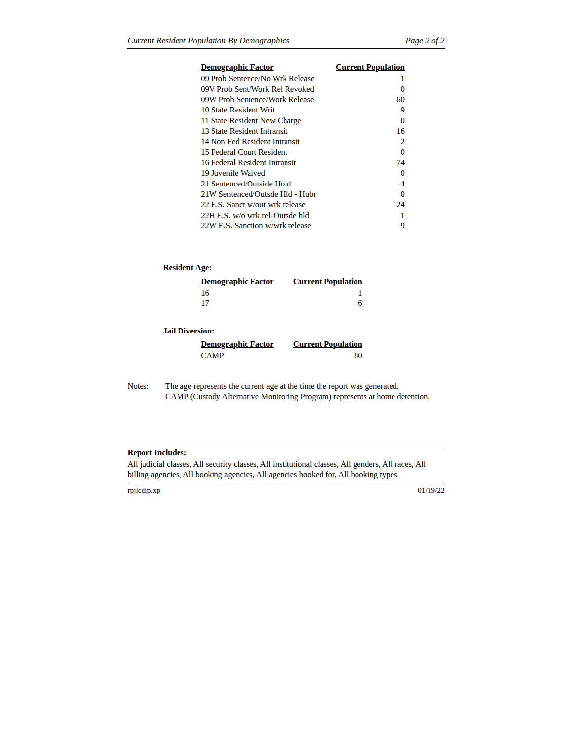Current Resident Population By Demographics Page 2 of 2
| Demographic Factor | Current Population |
| --- | --- |
| 09 Prob Sentence/No Wrk Release | 1 |
| 09V Prob Sent/Work Rel Revoked | 0 |
| 09W Prob Sentence/Work Release | 60 |
| 10 State Resident Writ | 9 |
| 11 State Resident New Charge | 0 |
| 13 State Resident Intransit | 16 |
| 14 Non Fed Resident Intransit | 2 |
| 15 Federal Court Resident | 0 |
| 16 Federal Resident Intransit | 74 |
| 19 Juvenile Waived | 0 |
| 21 Sentenced/Outside Hold | 4 |
| 21W Sentenced/Outsde Hld - Hubr | 0 |
| 22 E.S. Sanct w/out wrk release | 24 |
| 22H E.S. w/o wrk rel-Outsde hld | 1 |
| 22W E.S. Sanction w/wrk release | 9 |
Resident Age:
| Demographic Factor | Current Population |
| --- | --- |
| 16 | 1 |
| 17 | 6 |
Jail Diversion:
| Demographic Factor | Current Population |
| --- | --- |
| CAMP | 80 |
Notes:
The age represents the current age at the time the report was generated.
CAMP (Custody Alternative Monitoring Program) represents at home detention.
Report Includes: All judicial classes, All security classes, All institutional classes, All genders, All races, All billing agencies, All booking agencies, All agencies booked for, All booking types
rpjlcdip.xp 01/19/22